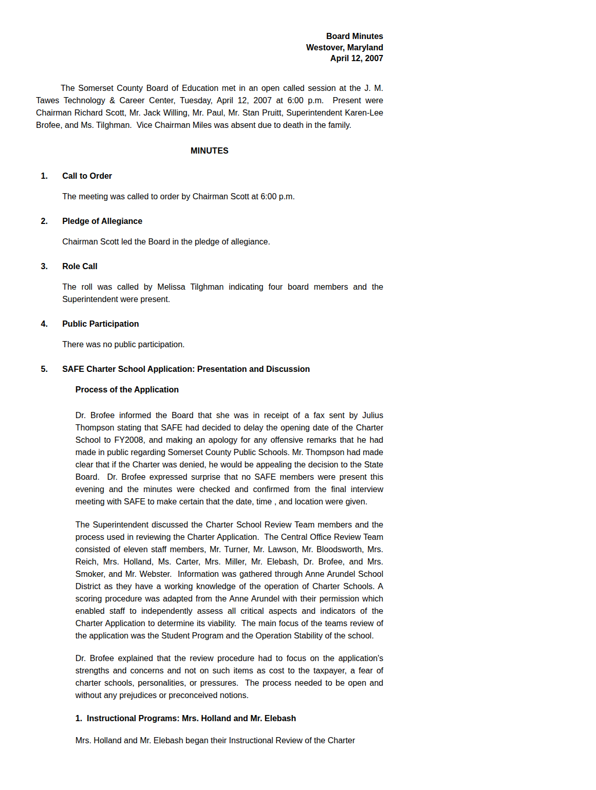Board Minutes
Westover, Maryland
April 12, 2007
The Somerset County Board of Education met in an open called session at the J. M. Tawes Technology & Career Center, Tuesday, April 12, 2007 at 6:00 p.m. Present were Chairman Richard Scott, Mr. Jack Willing, Mr. Paul, Mr. Stan Pruitt, Superintendent Karen-Lee Brofee, and Ms. Tilghman. Vice Chairman Miles was absent due to death in the family.
MINUTES
Call to Order
The meeting was called to order by Chairman Scott at 6:00 p.m.
Pledge of Allegiance
Chairman Scott led the Board in the pledge of allegiance.
Role Call
The roll was called by Melissa Tilghman indicating four board members and the Superintendent were present.
Public Participation
There was no public participation.
SAFE Charter School Application: Presentation and Discussion
Process of the Application
Dr. Brofee informed the Board that she was in receipt of a fax sent by Julius Thompson stating that SAFE had decided to delay the opening date of the Charter School to FY2008, and making an apology for any offensive remarks that he had made in public regarding Somerset County Public Schools. Mr. Thompson had made clear that if the Charter was denied, he would be appealing the decision to the State Board. Dr. Brofee expressed surprise that no SAFE members were present this evening and the minutes were checked and confirmed from the final interview meeting with SAFE to make certain that the date, time , and location were given.
The Superintendent discussed the Charter School Review Team members and the process used in reviewing the Charter Application. The Central Office Review Team consisted of eleven staff members, Mr. Turner, Mr. Lawson, Mr. Bloodsworth, Mrs. Reich, Mrs. Holland, Ms. Carter, Mrs. Miller, Mr. Elebash, Dr. Brofee, and Mrs. Smoker, and Mr. Webster. Information was gathered through Anne Arundel School District as they have a working knowledge of the operation of Charter Schools. A scoring procedure was adapted from the Anne Arundel with their permission which enabled staff to independently assess all critical aspects and indicators of the Charter Application to determine its viability. The main focus of the teams review of the application was the Student Program and the Operation Stability of the school.
Dr. Brofee explained that the review procedure had to focus on the application's strengths and concerns and not on such items as cost to the taxpayer, a fear of charter schools, personalities, or pressures. The process needed to be open and without any prejudices or preconceived notions.
1. Instructional Programs: Mrs. Holland and Mr. Elebash
Mrs. Holland and Mr. Elebash began their Instructional Review of the Charter